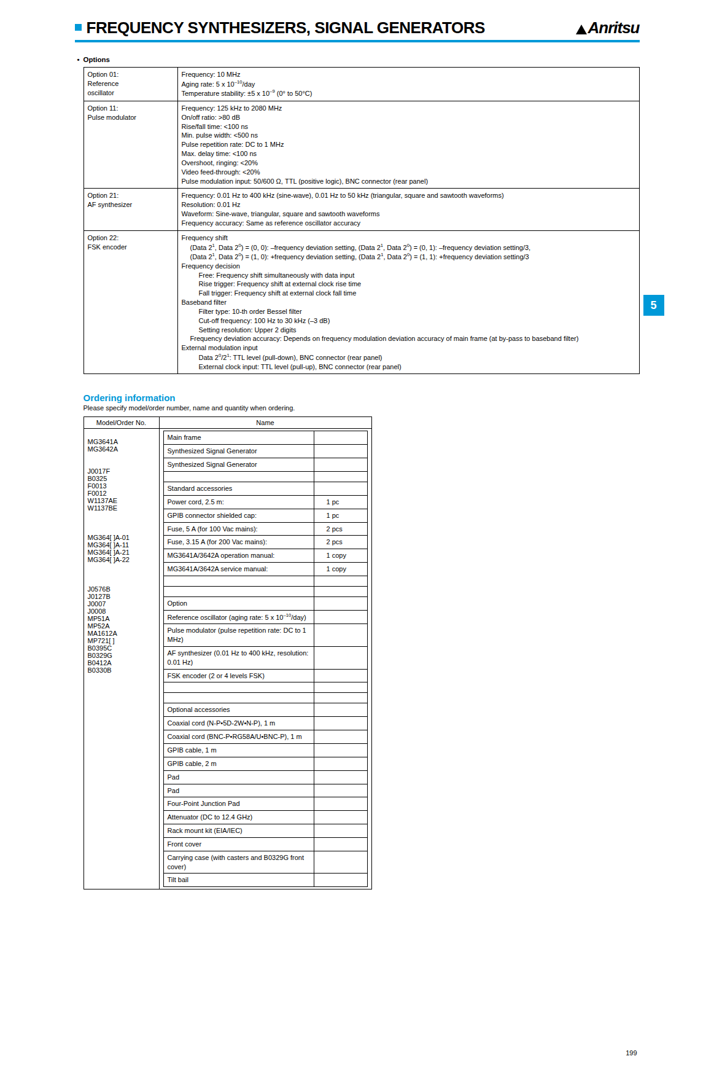FREQUENCY SYNTHESIZERS, SIGNAL GENERATORS
Anritsu
Options
| Option 01: Reference oscillator | Frequency: 10 MHz Aging rate: 5 x 10 –10 /day Temperature stability: ±5 x 10 –9 (0° to 50°C) |
| Option 11: Pulse modulator | Frequency: 125 kHz to 2080 MHz On/off ratio: >80 dB Rise/fall time: <100 ns Min. pulse width: <500 ns Pulse repetition rate: DC to 1 MHz Max. delay time: <100 ns Overshoot, ringing: <20% Video feed-through: <20% Pulse modulation input: 50/600 Ω, TTL (positive logic), BNC connector (rear panel) |
| Option 21: AF synthesizer | Frequency: 0.01 Hz to 400 kHz (sine-wave), 0.01 Hz to 50 kHz (triangular, square and sawtooth waveforms) Resolution: 0.01 Hz Waveform: Sine-wave, triangular, square and sawtooth waveforms Frequency accuracy: Same as reference oscillator accuracy |
| Option 22: FSK encoder | Frequency shift (Data 2 1 , Data 2 0 ) = (0, 0): –frequency deviation setting, (Data 2 1 , Data 2 0 ) = (0, 1): –frequency deviation setting/3, (Data 2 1 , Data 2 0 ) = (1, 0): +frequency deviation setting, (Data 2 1 , Data 2 0 ) = (1, 1): +frequency deviation setting/3 Frequency decision Free: Frequency shift simultaneously with data input Rise trigger: Frequency shift at external clock rise time Fall trigger: Frequency shift at external clock fall time Baseband filter Filter type: 10-th order Bessel filter Cut-off frequency: 100 Hz to 30 kHz (–3 dB) Setting resolution: Upper 2 digits Frequency deviation accuracy: Depends on frequency modulation deviation accuracy of main frame (at by-pass to baseband filter) External modulation input Data 2 0 /2 1 : TTL level (pull-down), BNC connector (rear panel) External clock input: TTL level (pull-up), BNC connector (rear panel) |
Ordering information
Please specify model/order number, name and quantity when ordering.
| Model/Order No. | Name |
| --- | --- |
| MG3641A MG3642A J0017F B0325 F0013 F0012 W1137AE W1137BE MG364[ ]A-01 MG364[ ]A-11 MG364[ ]A-21 MG364[ ]A-22 J0576B J0127B J0007 J0008 MP51A MP52A MA1612A MP721[ ] B0395C B0329G B0412A B0330B | / Main frame / / / Synthesized Signal Generator / / / Synthesized Signal Generator / / / Standard accessories / / / Power cord, 2.5 m: / 1 pc / / GPIB connector shielded cap: / 1 pc / / Fuse, 5 A (for 100 Vac mains): / 2 pcs / / Fuse, 3.15 A (for 200 Vac mains): / 2 pcs / / MG3641A/3642A operation manual: / 1 copy / / MG3641A/3642A service manual: / 1 copy / / Option / / / Reference oscillator (aging rate: 5 x 10 –10 /day) / / / Pulse modulator (pulse repetition rate: DC to 1 MHz) / / / AF synthesizer (0.01 Hz to 400 kHz, resolution: 0.01 Hz) / / / FSK encoder (2 or 4 levels FSK) / / / Optional accessories / / / Coaxial cord (N-P•5D-2W•N-P), 1 m / / / Coaxial cord (BNC-P•RG58A/U•BNC-P), 1 m / / / GPIB cable, 1 m / / / GPIB cable, 2 m / / / Pad / / / Pad / / / Four-Point Junction Pad / / / Attenuator (DC to 12.4 GHz) / / / Rack mount kit (EIA/IEC) / / / Front cover / / / Carrying case (with casters and B0329G front cover) / / / Tilt bail / / |
5
199